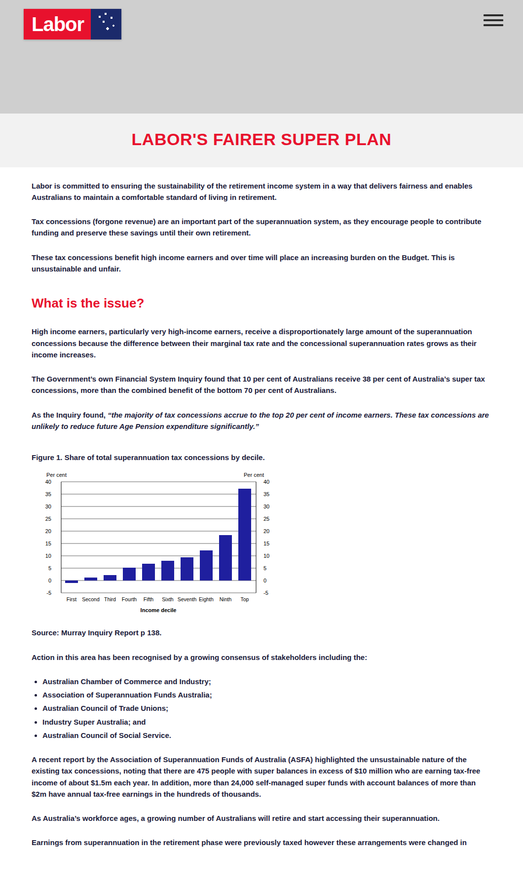Labor
Labor's Fairer Super Plan
Labor is committed to ensuring the sustainability of the retirement income system in a way that delivers fairness and enables Australians to maintain a comfortable standard of living in retirement.
Tax concessions (forgone revenue) are an important part of the superannuation system, as they encourage people to contribute funding and preserve these savings until their own retirement.
These tax concessions benefit high income earners and over time will place an increasing burden on the Budget. This is unsustainable and unfair.
What is the issue?
High income earners, particularly very high-income earners, receive a disproportionately large amount of the superannuation concessions because the difference between their marginal tax rate and the concessional superannuation rates grows as their income increases.
The Government’s own Financial System Inquiry found that 10 per cent of Australians receive 38 per cent of Australia’s super tax concessions, more than the combined benefit of the bottom 70 per cent of Australians.
As the Inquiry found, “the majority of tax concessions accrue to the top 20 per cent of income earners. These tax concessions are unlikely to reduce future Age Pension expenditure significantly.”
Figure 1. Share of total superannuation tax concessions by decile.
Per cent Per cent 40 35 30 25 20 15 10 5 0 -5 40 35 30 25 20 15 10 5 0 -5 First Second Third Fourth Fifth Sixth Seventh Eighth Ninth Top Income decile
Source: Murray Inquiry Report p 138.
Action in this area has been recognised by a growing consensus of stakeholders including the:
Australian Chamber of Commerce and Industry;
Association of Superannuation Funds Australia;
Australian Council of Trade Unions;
Industry Super Australia; and
Australian Council of Social Service.
A recent report by the Association of Superannuation Funds of Australia (ASFA) highlighted the unsustainable nature of the existing tax concessions, noting that there are 475 people with super balances in excess of $10 million who are earning tax-free income of about $1.5m each year. In addition, more than 24,000 self-managed super funds with account balances of more than $2m have annual tax-free earnings in the hundreds of thousands.
As Australia’s workforce ages, a growing number of Australians will retire and start accessing their superannuation.
Earnings from superannuation in the retirement phase were previously taxed however these arrangements were changed in